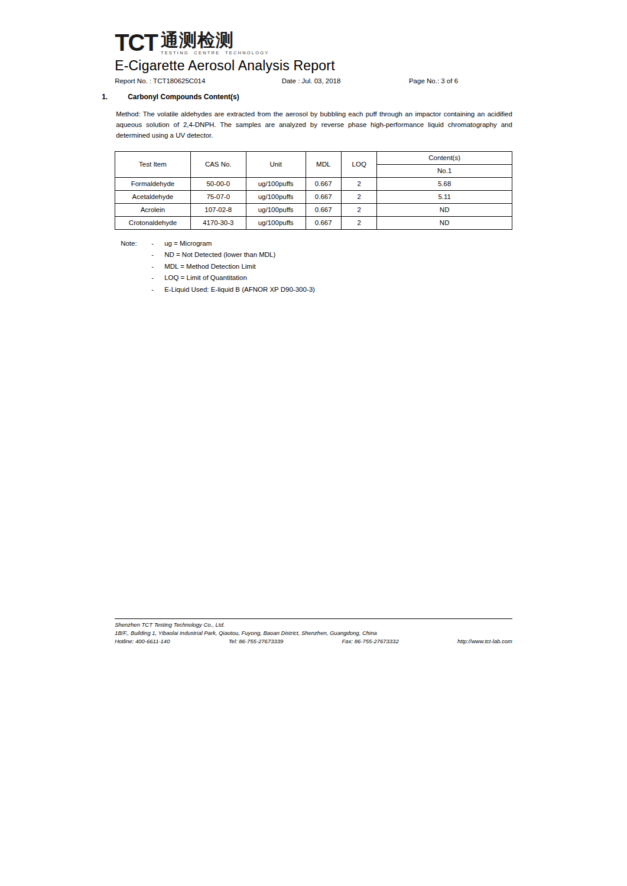TCT
通测检测
TESTING CENTRE TECHNOLOGY
E-Cigarette Aerosol Analysis Report
Report No. : TCT180625C014
Date : Jul. 03, 2018
Page No.: 3 of 6
1. Carbonyl Compounds Content(s)
Method: The volatile aldehydes are extracted from the aerosol by bubbling each puff through an impactor containing an acidified aqueous solution of 2,4-DNPH. The samples are analyzed by reverse phase high-performance liquid chromatography and determined using a UV detector.
| Test Item | CAS No. | Unit | MDL | LOQ | Content(s) |
| --- | --- | --- | --- | --- | --- |
| No.1 |
| Formaldehyde | 50-00-0 | ug/100puffs | 0.667 | 2 | 5.68 |
| Acetaldehyde | 75-07-0 | ug/100puffs | 0.667 | 2 | 5.11 |
| Acrolein | 107-02-8 | ug/100puffs | 0.667 | 2 | ND |
| Crotonaldehyde | 4170-30-3 | ug/100puffs | 0.667 | 2 | ND |
| Note: | - | ug = Microgram |
| | - | ND = Not Detected (lower than MDL) |
| | - | MDL = Method Detection Limit |
| | - | LOQ = Limit of Quantitation |
| | - | E-Liquid Used: E-liquid B (AFNOR XP D90-300-3) |
Shenzhen TCT Testing Technology Co., Ltd.
1B/F., Building 1, Yibaolai Industrial Park, Qiaotou, Fuyong, Baoan District, Shenzhen, Guangdong, China
Hotline: 400-6611-140 Tel: 86-755-27673339 Fax: 86-755-27673332 http://www.tct-lab.com